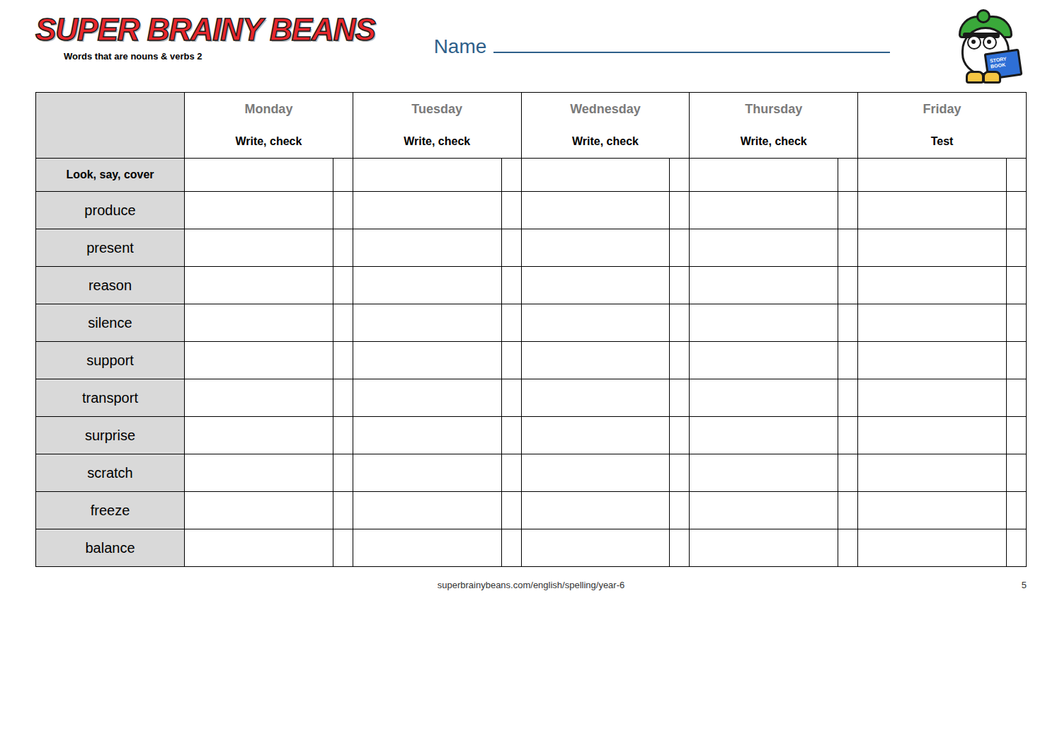SUPER BRAINY BEANS
Words that are nouns & verbs 2
Name
STORY
BOOK
| | Monday | Tuesday | Wednesday | Thursday | Friday |
| --- | --- | --- | --- | --- | --- |
| Write, check | Write, check | Write, check | Write, check | Test |
| Look, say, cover | | | | | | | | | | |
| produce | | | | | | | | | | |
| present | | | | | | | | | | |
| reason | | | | | | | | | | |
| silence | | | | | | | | | | |
| support | | | | | | | | | | |
| transport | | | | | | | | | | |
| surprise | | | | | | | | | | |
| scratch | | | | | | | | | | |
| freeze | | | | | | | | | | |
| balance | | | | | | | | | | |
superbrainybeans.com/english/spelling/year-6 5